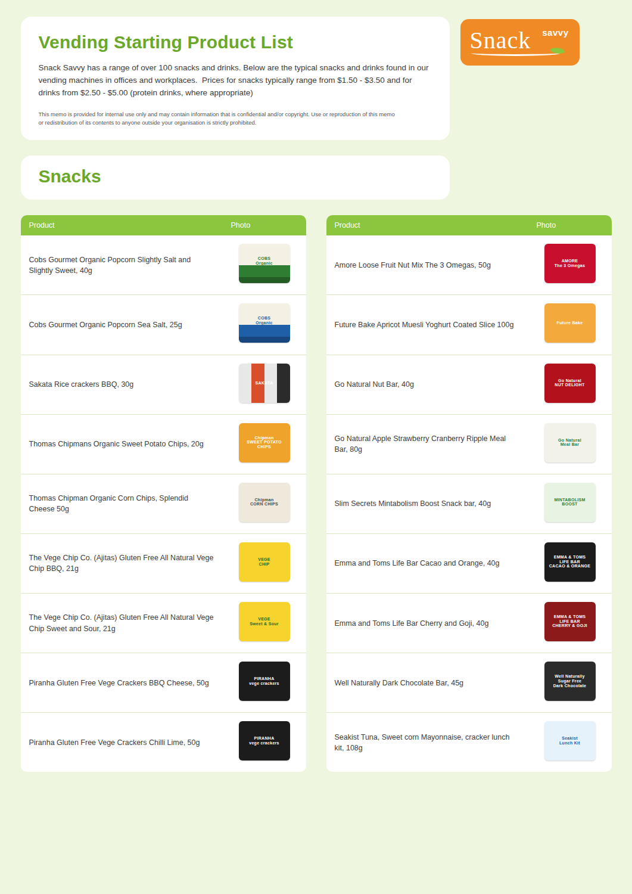Vending Starting Product List
Snack Savvy has a range of over 100 snacks and drinks. Below are the typical snacks and drinks found in our vending machines in offices and workplaces. Prices for snacks typically range from $1.50 - $3.50 and for drinks from $2.50 - $5.00 (protein drinks, where appropriate)
This memo is provided for internal use only and may contain information that is confidential and/or copyright. Use or reproduction of this memo or redistribution of its contents to anyone outside your organisation is strictly prohibited.
Snack
savvy
Snacks
| Product | Photo |
| --- | --- |
| Cobs Gourmet Organic Popcorn Slightly Salt and Slightly Sweet, 40g | COBS Organic Popcorn |
| Cobs Gourmet Organic Popcorn Sea Salt, 25g | COBS Organic Popcorn |
| Sakata Rice crackers BBQ, 30g | SAKATA |
| Thomas Chipmans Organic Sweet Potato Chips, 20g | Chipman SWEET POTATO CHIPS |
| Thomas Chipman Organic Corn Chips, Splendid Cheese 50g | Chipman CORN CHIPS |
| The Vege Chip Co. (Ajitas) Gluten Free All Natural Vege Chip BBQ, 21g | VEGE CHIP |
| The Vege Chip Co. (Ajitas) Gluten Free All Natural Vege Chip Sweet and Sour, 21g | VEGE Sweet & Sour |
| Piranha Gluten Free Vege Crackers BBQ Cheese, 50g | PIRANHA vege crackers |
| Piranha Gluten Free Vege Crackers Chilli Lime, 50g | PIRANHA vege crackers |
| Product | Photo |
| --- | --- |
| Amore Loose Fruit Nut Mix The 3 Omegas, 50g | AMORE The 3 Omegas |
| Future Bake Apricot Muesli Yoghurt Coated Slice 100g | Future Bake |
| Go Natural Nut Bar, 40g | Go Natural NUT DELIGHT |
| Go Natural Apple Strawberry Cranberry Ripple Meal Bar, 80g | Go Natural Meal Bar |
| Slim Secrets Mintabolism Boost Snack bar, 40g | MINTABOLISM BOOST |
| Emma and Toms Life Bar Cacao and Orange, 40g | EMMA & TOMS LIFE BAR CACAO & ORANGE |
| Emma and Toms Life Bar Cherry and Goji, 40g | EMMA & TOMS LIFE BAR CHERRY & GOJI |
| Well Naturally Dark Chocolate Bar, 45g | Well Naturally Sugar Free Dark Chocolate |
| Seakist Tuna, Sweet corn Mayonnaise, cracker lunch kit, 108g | Seakist Lunch Kit |